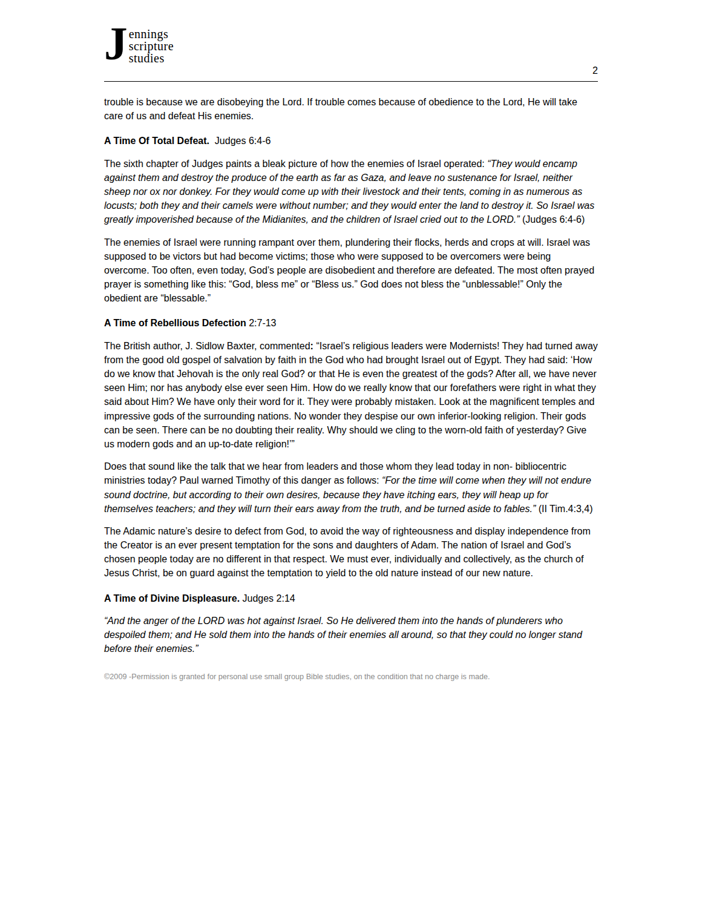J ennings scripture studies
2
trouble is because we are disobeying the Lord. If trouble comes because of obedience to the Lord, He will take care of us and defeat His enemies.
A Time Of Total Defeat.
Judges 6:4-6
The sixth chapter of Judges paints a bleak picture of how the enemies of Israel operated: “They would encamp against them and destroy the produce of the earth as far as Gaza, and leave no sustenance for Israel, neither sheep nor ox nor donkey. For they would come up with their livestock and their tents, coming in as numerous as locusts; both they and their camels were without number; and they would enter the land to destroy it. So Israel was greatly impoverished because of the Midianites, and the children of Israel cried out to the LORD.” (Judges 6:4-6)
The enemies of Israel were running rampant over them, plundering their flocks, herds and crops at will. Israel was supposed to be victors but had become victims; those who were supposed to be overcomers were being overcome. Too often, even today, God’s people are disobedient and therefore are defeated. The most often prayed prayer is something like this: “God, bless me” or “Bless us.” God does not bless the “unblessable!” Only the obedient are “blessable.”
A Time of Rebellious Defection
2:7-13
The British author, J. Sidlow Baxter, commented: “Israel’s religious leaders were Modernists! They had turned away from the good old gospel of salvation by faith in the God who had brought Israel out of Egypt. They had said: ‘How do we know that Jehovah is the only real God? or that He is even the greatest of the gods? After all, we have never seen Him; nor has anybody else ever seen Him. How do we really know that our forefathers were right in what they said about Him? We have only their word for it. They were probably mistaken. Look at the magnificent temples and impressive gods of the surrounding nations. No wonder they despise our own inferior-looking religion. Their gods can be seen. There can be no doubting their reality. Why should we cling to the worn-old faith of yesterday? Give us modern gods and an up-to-date religion!’”
Does that sound like the talk that we hear from leaders and those whom they lead today in non- bibliocentric ministries today? Paul warned Timothy of this danger as follows: “For the time will come when they will not endure sound doctrine, but according to their own desires, because they have itching ears, they will heap up for themselves teachers; and they will turn their ears away from the truth, and be turned aside to fables.” (II Tim.4:3,4)
The Adamic nature’s desire to defect from God, to avoid the way of righteousness and display independence from the Creator is an ever present temptation for the sons and daughters of Adam. The nation of Israel and God’s chosen people today are no different in that respect. We must ever, individually and collectively, as the church of Jesus Christ, be on guard against the temptation to yield to the old nature instead of our new nature.
A Time of Divine Displeasure.
Judges 2:14
“And the anger of the LORD was hot against Israel. So He delivered them into the hands of plunderers who despoiled them; and He sold them into the hands of their enemies all around, so that they could no longer stand before their enemies.”
©2009 -Permission is granted for personal use small group Bible studies, on the condition that no charge is made.